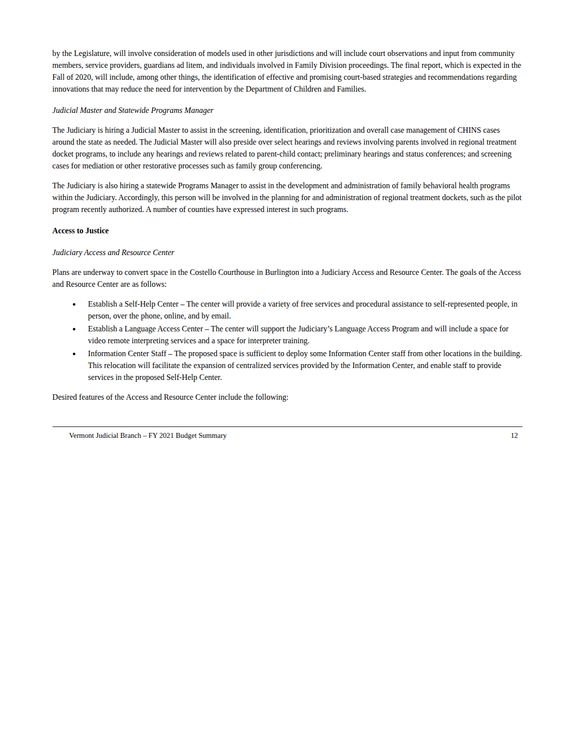by the Legislature, will involve consideration of models used in other jurisdictions and will include court observations and input from community members, service providers, guardians ad litem, and individuals involved in Family Division proceedings. The final report, which is expected in the Fall of 2020, will include, among other things, the identification of effective and promising court-based strategies and recommendations regarding innovations that may reduce the need for intervention by the Department of Children and Families.
Judicial Master and Statewide Programs Manager
The Judiciary is hiring a Judicial Master to assist in the screening, identification, prioritization and overall case management of CHINS cases around the state as needed. The Judicial Master will also preside over select hearings and reviews involving parents involved in regional treatment docket programs, to include any hearings and reviews related to parent-child contact; preliminary hearings and status conferences; and screening cases for mediation or other restorative processes such as family group conferencing.
The Judiciary is also hiring a statewide Programs Manager to assist in the development and administration of family behavioral health programs within the Judiciary. Accordingly, this person will be involved in the planning for and administration of regional treatment dockets, such as the pilot program recently authorized. A number of counties have expressed interest in such programs.
Access to Justice
Judiciary Access and Resource Center
Plans are underway to convert space in the Costello Courthouse in Burlington into a Judiciary Access and Resource Center. The goals of the Access and Resource Center are as follows:
Establish a Self-Help Center – The center will provide a variety of free services and procedural assistance to self-represented people, in person, over the phone, online, and by email.
Establish a Language Access Center – The center will support the Judiciary’s Language Access Program and will include a space for video remote interpreting services and a space for interpreter training.
Information Center Staff – The proposed space is sufficient to deploy some Information Center staff from other locations in the building. This relocation will facilitate the expansion of centralized services provided by the Information Center, and enable staff to provide services in the proposed Self-Help Center.
Desired features of the Access and Resource Center include the following:
Vermont Judicial Branch – FY 2021 Budget Summary 12